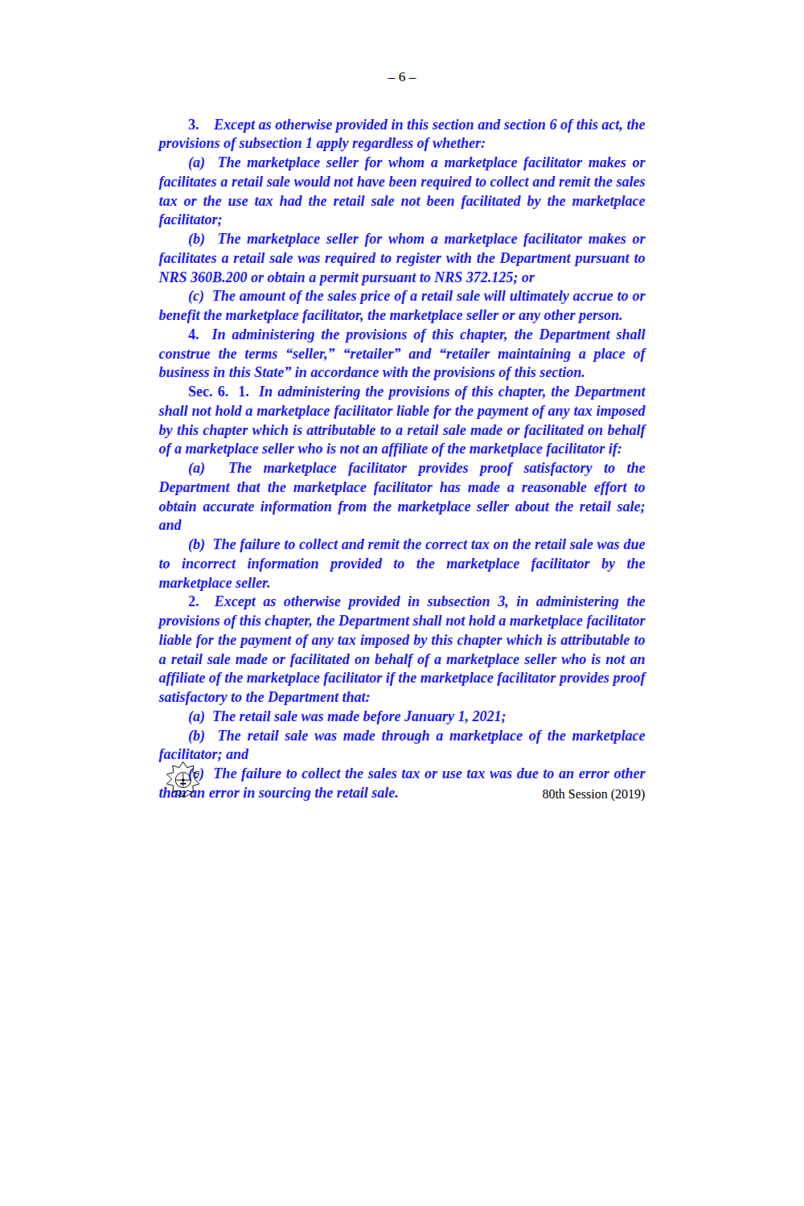– 6 –
3. Except as otherwise provided in this section and section 6 of this act, the provisions of subsection 1 apply regardless of whether:
(a) The marketplace seller for whom a marketplace facilitator makes or facilitates a retail sale would not have been required to collect and remit the sales tax or the use tax had the retail sale not been facilitated by the marketplace facilitator;
(b) The marketplace seller for whom a marketplace facilitator makes or facilitates a retail sale was required to register with the Department pursuant to NRS 360B.200 or obtain a permit pursuant to NRS 372.125; or
(c) The amount of the sales price of a retail sale will ultimately accrue to or benefit the marketplace facilitator, the marketplace seller or any other person.
4. In administering the provisions of this chapter, the Department shall construe the terms “seller,” “retailer” and “retailer maintaining a place of business in this State” in accordance with the provisions of this section.
Sec. 6. 1. In administering the provisions of this chapter, the Department shall not hold a marketplace facilitator liable for the payment of any tax imposed by this chapter which is attributable to a retail sale made or facilitated on behalf of a marketplace seller who is not an affiliate of the marketplace facilitator if:
(a) The marketplace facilitator provides proof satisfactory to the Department that the marketplace facilitator has made a reasonable effort to obtain accurate information from the marketplace seller about the retail sale; and
(b) The failure to collect and remit the correct tax on the retail sale was due to incorrect information provided to the marketplace facilitator by the marketplace seller.
2. Except as otherwise provided in subsection 3, in administering the provisions of this chapter, the Department shall not hold a marketplace facilitator liable for the payment of any tax imposed by this chapter which is attributable to a retail sale made or facilitated on behalf of a marketplace seller who is not an affiliate of the marketplace facilitator if the marketplace facilitator provides proof satisfactory to the Department that:
(a) The retail sale was made before January 1, 2021;
(b) The retail sale was made through a marketplace of the marketplace facilitator; and
(c) The failure to collect the sales tax or use tax was due to an error other than an error in sourcing the retail sale.
80th Session (2019)